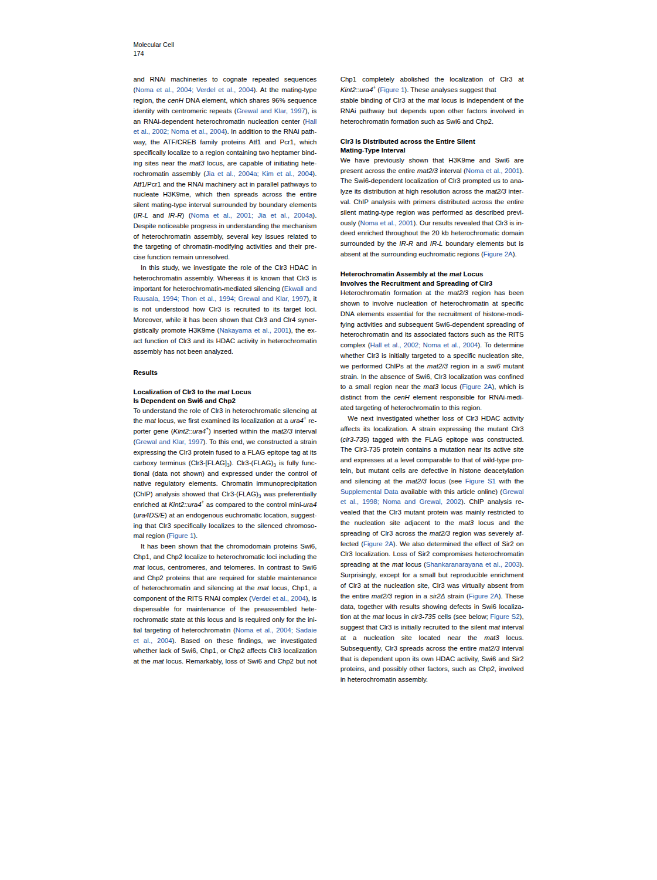Molecular Cell 174
and RNAi machineries to cognate repeated sequences (Noma et al., 2004; Verdel et al., 2004). At the mating-type region, the cenH DNA element, which shares 96% sequence identity with centromeric repeats (Grewal and Klar, 1997), is an RNAi-dependent heterochromatin nucleation center (Hall et al., 2002; Noma et al., 2004). In addition to the RNAi pathway, the ATF/CREB family proteins Atf1 and Pcr1, which specifically localize to a region containing two heptamer binding sites near the mat3 locus, are capable of initiating heterochromatin assembly (Jia et al., 2004a; Kim et al., 2004). Atf1/Pcr1 and the RNAi machinery act in parallel pathways to nucleate H3K9me, which then spreads across the entire silent mating-type interval surrounded by boundary elements (IR-L and IR-R) (Noma et al., 2001; Jia et al., 2004a). Despite noticeable progress in understanding the mechanism of heterochromatin assembly, several key issues related to the targeting of chromatin-modifying activities and their precise function remain unresolved.
In this study, we investigate the role of the Clr3 HDAC in heterochromatin assembly. Whereas it is known that Clr3 is important for heterochromatin-mediated silencing (Ekwall and Ruusala, 1994; Thon et al., 1994; Grewal and Klar, 1997), it is not understood how Clr3 is recruited to its target loci. Moreover, while it has been shown that Clr3 and Clr4 synergistically promote H3K9me (Nakayama et al., 2001), the exact function of Clr3 and its HDAC activity in heterochromatin assembly has not been analyzed.
Results
Localization of Clr3 to the mat Locus
Is Dependent on Swi6 and Chp2
To understand the role of Clr3 in heterochromatic silencing at the mat locus, we first examined its localization at a ura4+ reporter gene (Kint2::ura4+) inserted within the mat2/3 interval (Grewal and Klar, 1997). To this end, we constructed a strain expressing the Clr3 protein fused to a FLAG epitope tag at its carboxy terminus (Clr3-[FLAG]3). Clr3-(FLAG)3 is fully functional (data not shown) and expressed under the control of native regulatory elements. Chromatin immunoprecipitation (ChIP) analysis showed that Clr3-(FLAG)3 was preferentially enriched at Kint2::ura4+ as compared to the control mini-ura4 (ura4DS/E) at an endogenous euchromatic location, suggesting that Clr3 specifically localizes to the silenced chromosomal region (Figure 1).
It has been shown that the chromodomain proteins Swi6, Chp1, and Chp2 localize to heterochromatic loci including the mat locus, centromeres, and telomeres. In contrast to Swi6 and Chp2 proteins that are required for stable maintenance of heterochromatin and silencing at the mat locus, Chp1, a component of the RITS RNAi complex (Verdel et al., 2004), is dispensable for maintenance of the preassembled heterochromatic state at this locus and is required only for the initial targeting of heterochromatin (Noma et al., 2004; Sadaie et al., 2004). Based on these findings, we investigated whether lack of Swi6, Chp1, or Chp2 affects Clr3 localization at the mat locus. Remarkably, loss of Swi6 and Chp2 but not Chp1 completely abolished the localization of Clr3 at Kint2::ura4+ (Figure 1). These analyses suggest that
stable binding of Clr3 at the mat locus is independent of the RNAi pathway but depends upon other factors involved in heterochromatin formation such as Swi6 and Chp2.
Clr3 Is Distributed across the Entire Silent
Mating-Type Interval
We have previously shown that H3K9me and Swi6 are present across the entire mat2/3 interval (Noma et al., 2001). The Swi6-dependent localization of Clr3 prompted us to analyze its distribution at high resolution across the mat2/3 interval. ChIP analysis with primers distributed across the entire silent mating-type region was performed as described previously (Noma et al., 2001). Our results revealed that Clr3 is indeed enriched throughout the 20 kb heterochromatic domain surrounded by the IR-R and IR-L boundary elements but is absent at the surrounding euchromatic regions (Figure 2A).
Heterochromatin Assembly at the mat Locus
Involves the Recruitment and Spreading of Clr3
Heterochromatin formation at the mat2/3 region has been shown to involve nucleation of heterochromatin at specific DNA elements essential for the recruitment of histone-modifying activities and subsequent Swi6-dependent spreading of heterochromatin and its associated factors such as the RITS complex (Hall et al., 2002; Noma et al., 2004). To determine whether Clr3 is initially targeted to a specific nucleation site, we performed ChIPs at the mat2/3 region in a swi6 mutant strain. In the absence of Swi6, Clr3 localization was confined to a small region near the mat3 locus (Figure 2A), which is distinct from the cenH element responsible for RNAi-mediated targeting of heterochromatin to this region.
We next investigated whether loss of Clr3 HDAC activity affects its localization. A strain expressing the mutant Clr3 (clr3-735) tagged with the FLAG epitope was constructed. The Clr3-735 protein contains a mutation near its active site and expresses at a level comparable to that of wild-type protein, but mutant cells are defective in histone deacetylation and silencing at the mat2/3 locus (see Figure S1 with the Supplemental Data available with this article online) (Grewal et al., 1998; Noma and Grewal, 2002). ChIP analysis revealed that the Clr3 mutant protein was mainly restricted to the nucleation site adjacent to the mat3 locus and the spreading of Clr3 across the mat2/3 region was severely affected (Figure 2A). We also determined the effect of Sir2 on Clr3 localization. Loss of Sir2 compromises heterochromatin spreading at the mat locus (Shankaranarayana et al., 2003). Surprisingly, except for a small but reproducible enrichment of Clr3 at the nucleation site, Clr3 was virtually absent from the entire mat2/3 region in a sir2Δ strain (Figure 2A). These data, together with results showing defects in Swi6 localization at the mat locus in clr3-735 cells (see below; Figure S2), suggest that Clr3 is initially recruited to the silent mat interval at a nucleation site located near the mat3 locus. Subsequently, Clr3 spreads across the entire mat2/3 interval that is dependent upon its own HDAC activity, Swi6 and Sir2 proteins, and possibly other factors, such as Chp2, involved in heterochromatin assembly.